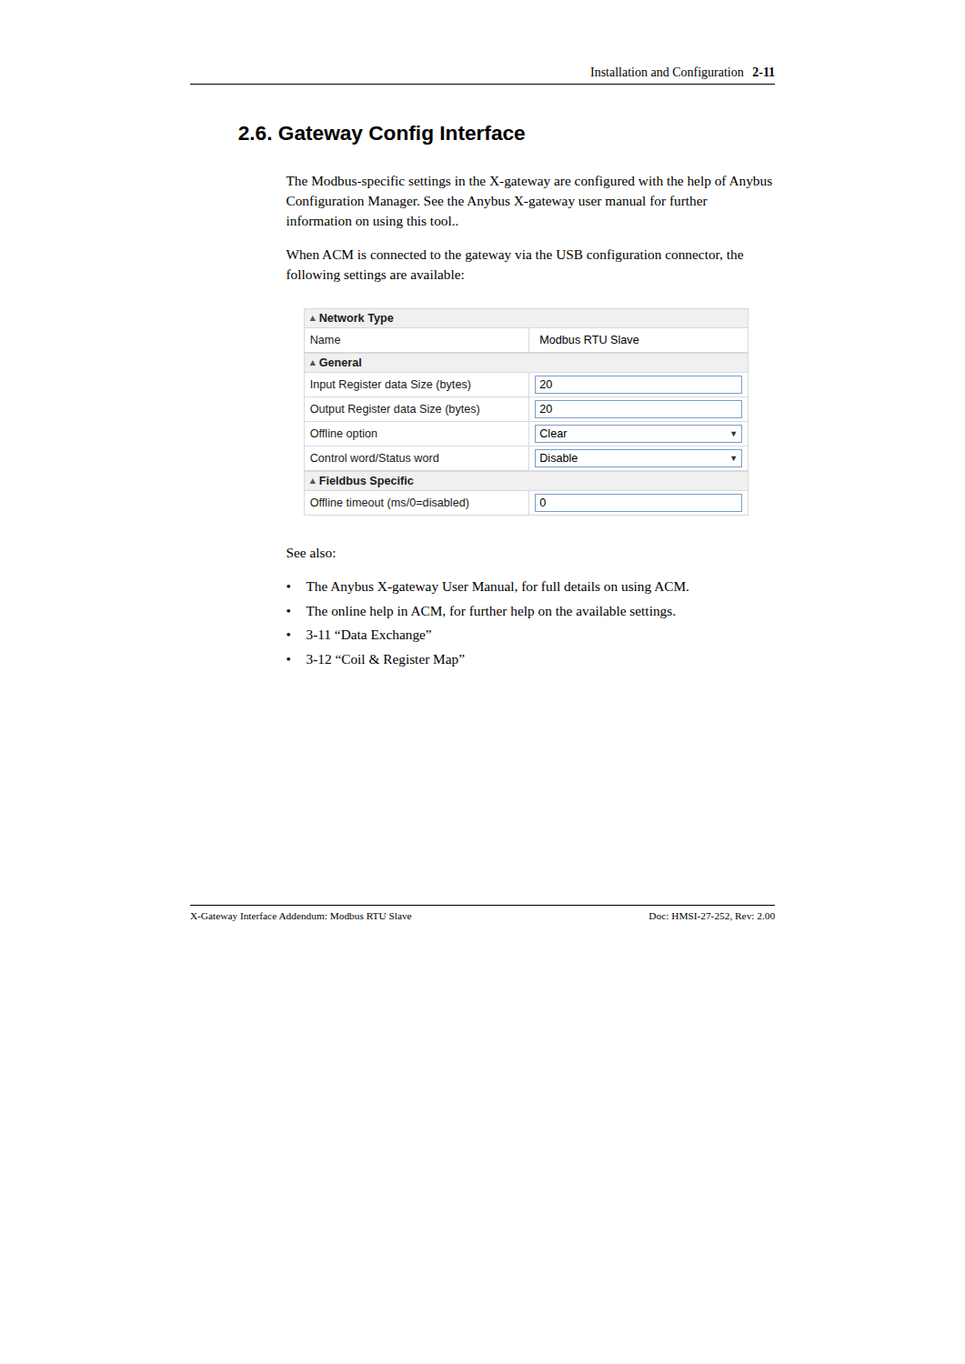Installation and Configuration 2-11
2.6. Gateway Config Interface
The Modbus-specific settings in the X-gateway are configured with the help of Anybus Configuration Manager. See the Anybus X-gateway user manual for further information on using this tool..
When ACM is connected to the gateway via the USB configuration connector, the following settings are available:
▴Network Type
| Name | Modbus RTU Slave |
▴General
| Input Register data Size (bytes) | 20 |
| Output Register data Size (bytes) | 20 |
| Offline option | Clear ▼ |
| Control word/Status word | Disable ▼ |
▴Fieldbus Specific
| Offline timeout (ms/0=disabled) | 0 |
See also:
The Anybus X-gateway User Manual, for full details on using ACM.
The online help in ACM, for further help on the available settings.
3-11 “Data Exchange”
3-12 “Coil & Register Map”
X-Gateway Interface Addendum: Modbus RTU Slave Doc: HMSI-27-252, Rev: 2.00